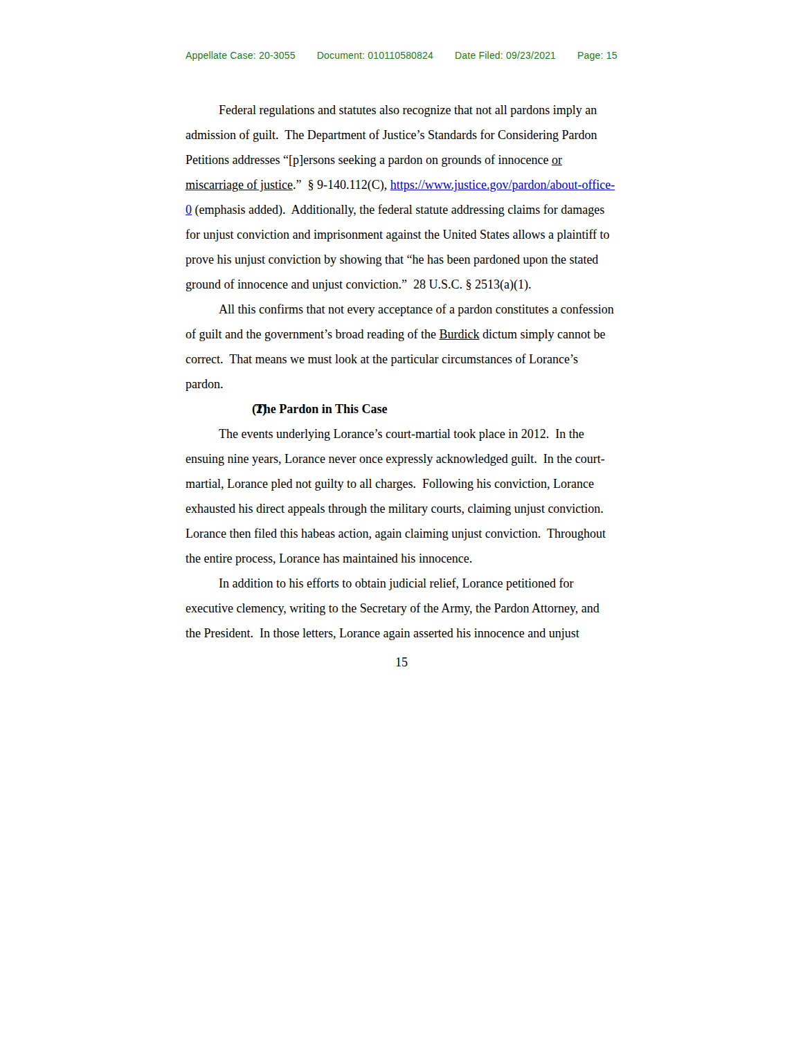Appellate Case: 20-3055 Document: 010110580824 Date Filed: 09/23/2021 Page: 15
Federal regulations and statutes also recognize that not all pardons imply an admission of guilt. The Department of Justice’s Standards for Considering Pardon Petitions addresses “[p]ersons seeking a pardon on grounds of innocence or miscarriage of justice.” § 9-140.112(C), https://www.justice.gov/pardon/about-office-0 (emphasis added). Additionally, the federal statute addressing claims for damages for unjust conviction and imprisonment against the United States allows a plaintiff to prove his unjust conviction by showing that “he has been pardoned upon the stated ground of innocence and unjust conviction.” 28 U.S.C. § 2513(a)(1).
All this confirms that not every acceptance of a pardon constitutes a confession of guilt and the government’s broad reading of the Burdick dictum simply cannot be correct. That means we must look at the particular circumstances of Lorance’s pardon.
(2) The Pardon in This Case
The events underlying Lorance’s court-martial took place in 2012. In the ensuing nine years, Lorance never once expressly acknowledged guilt. In the court-martial, Lorance pled not guilty to all charges. Following his conviction, Lorance exhausted his direct appeals through the military courts, claiming unjust conviction. Lorance then filed this habeas action, again claiming unjust conviction. Throughout the entire process, Lorance has maintained his innocence.
In addition to his efforts to obtain judicial relief, Lorance petitioned for executive clemency, writing to the Secretary of the Army, the Pardon Attorney, and the President. In those letters, Lorance again asserted his innocence and unjust
15